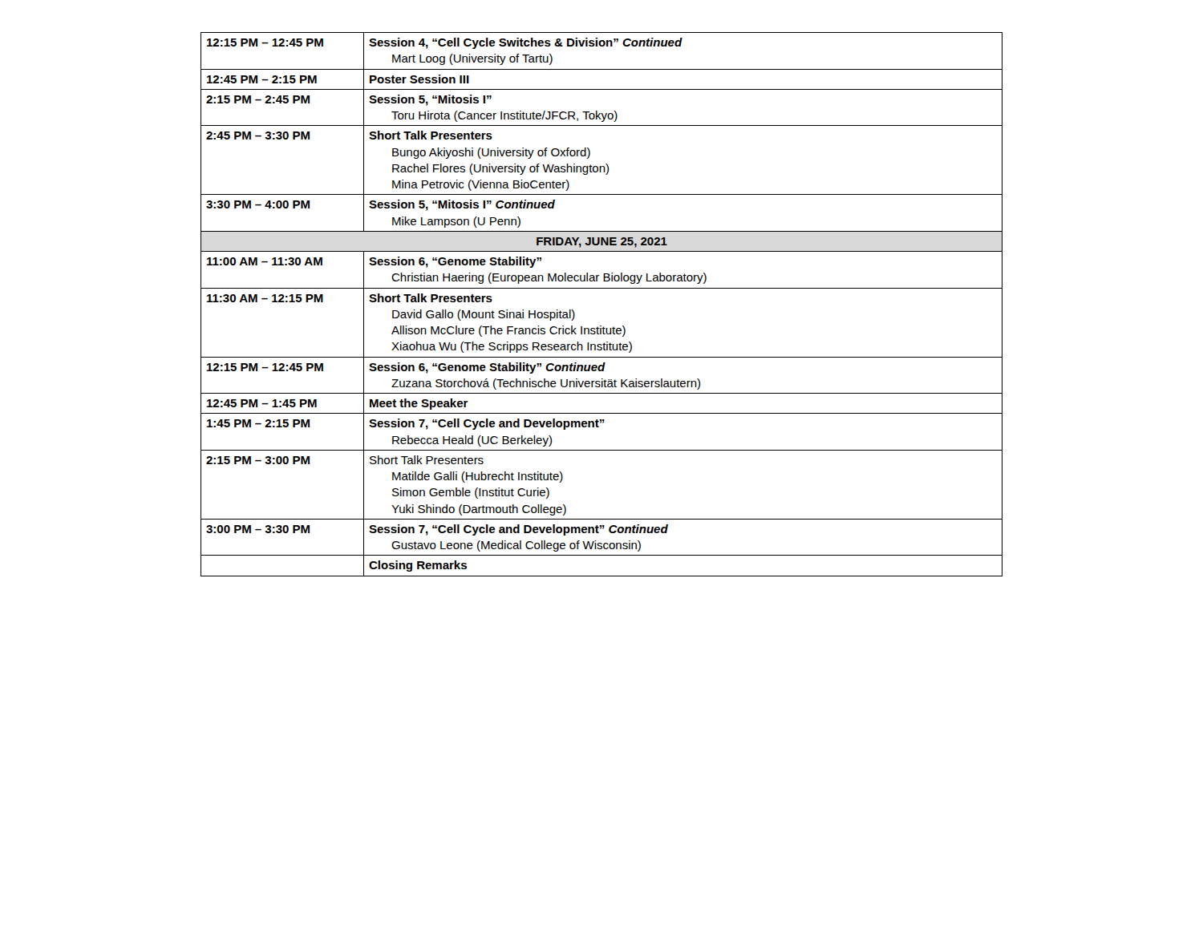| 12:15 PM – 12:45 PM | Session 4, “Cell Cycle Switches & Division” Continued Mart Loog (University of Tartu) |
| 12:45 PM – 2:15 PM | Poster Session III |
| 2:15 PM – 2:45 PM | Session 5, “Mitosis I” Toru Hirota (Cancer Institute/JFCR, Tokyo) |
| 2:45 PM – 3:30 PM | Short Talk Presenters Bungo Akiyoshi (University of Oxford) Rachel Flores (University of Washington) Mina Petrovic (Vienna BioCenter) |
| 3:30 PM – 4:00 PM | Session 5, “Mitosis I” Continued Mike Lampson (U Penn) |
| FRIDAY, JUNE 25, 2021 |
| 11:00 AM – 11:30 AM | Session 6, “Genome Stability” Christian Haering (European Molecular Biology Laboratory) |
| 11:30 AM – 12:15 PM | Short Talk Presenters David Gallo (Mount Sinai Hospital) Allison McClure (The Francis Crick Institute) Xiaohua Wu (The Scripps Research Institute) |
| 12:15 PM – 12:45 PM | Session 6, “Genome Stability” Continued Zuzana Storchová (Technische Universität Kaiserslautern) |
| 12:45 PM – 1:45 PM | Meet the Speaker |
| 1:45 PM – 2:15 PM | Session 7, “Cell Cycle and Development” Rebecca Heald (UC Berkeley) |
| 2:15 PM – 3:00 PM | Short Talk Presenters Matilde Galli (Hubrecht Institute) Simon Gemble (Institut Curie) Yuki Shindo (Dartmouth College) |
| 3:00 PM – 3:30 PM | Session 7, “Cell Cycle and Development” Continued Gustavo Leone (Medical College of Wisconsin) |
| | Closing Remarks |